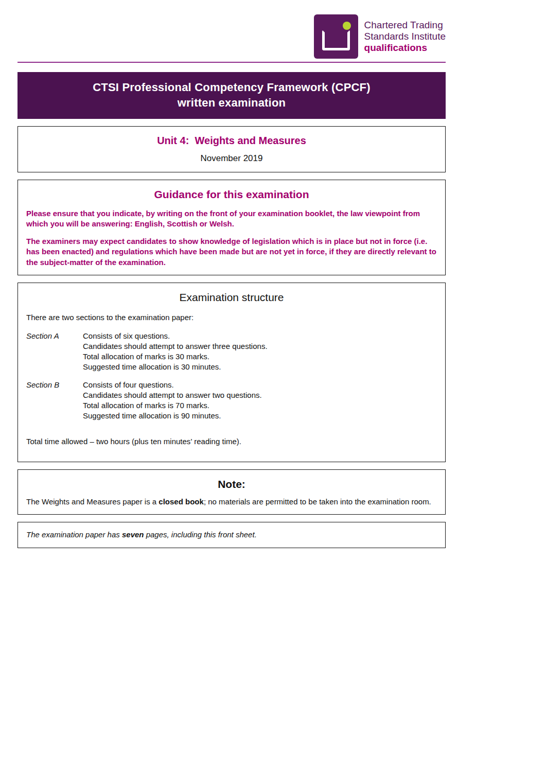Chartered Trading
Standards Institute
qualifications
CTSI Professional Competency Framework (CPCF) written examination
Unit 4: Weights and Measures
November 2019
Guidance for this examination
Please ensure that you indicate, by writing on the front of your examination booklet, the law viewpoint from which you will be answering: English, Scottish or Welsh.
The examiners may expect candidates to show knowledge of legislation which is in place but not in force (i.e. has been enacted) and regulations which have been made but are not yet in force, if they are directly relevant to the subject-matter of the examination.
Examination structure
There are two sections to the examination paper:
| Section A | Consists of six questions. Candidates should attempt to answer three questions. Total allocation of marks is 30 marks. Suggested time allocation is 30 minutes. |
| Section B | Consists of four questions. Candidates should attempt to answer two questions. Total allocation of marks is 70 marks. Suggested time allocation is 90 minutes. |
Total time allowed – two hours (plus ten minutes’ reading time).
Note:
The Weights and Measures paper is a closed book; no materials are permitted to be taken into the examination room.
The examination paper has seven pages, including this front sheet.